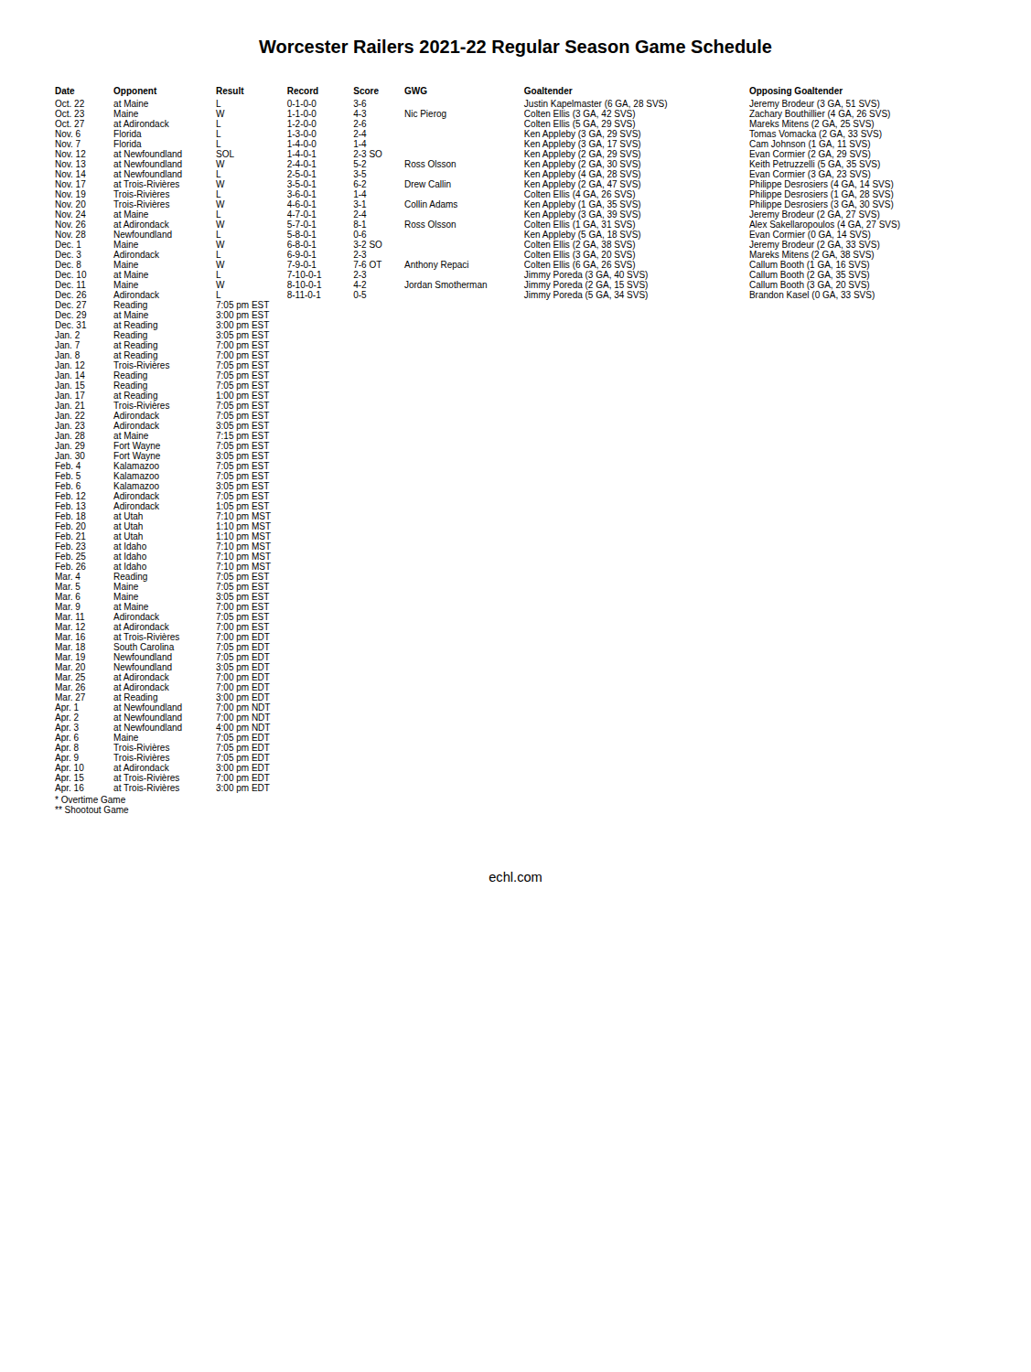Worcester Railers 2021-22 Regular Season Game Schedule
| Date | Opponent | Result | Record | Score | GWG | Goaltender | Opposing Goaltender |
| --- | --- | --- | --- | --- | --- | --- | --- |
| Oct. 22 | at Maine | L | 0-1-0-0 | 3-6 | | Justin Kapelmaster (6 GA, 28 SVS) | Jeremy Brodeur (3 GA, 51 SVS) |
| Oct. 23 | Maine | W | 1-1-0-0 | 4-3 | Nic Pierog | Colten Ellis (3 GA, 42 SVS) | Zachary Bouthillier (4 GA, 26 SVS) |
| Oct. 27 | at Adirondack | L | 1-2-0-0 | 2-6 | | Colten Ellis (5 GA, 29 SVS) | Mareks Mitens (2 GA, 25 SVS) |
| Nov. 6 | Florida | L | 1-3-0-0 | 2-4 | | Ken Appleby (3 GA, 29 SVS) | Tomas Vomacka (2 GA, 33 SVS) |
| Nov. 7 | Florida | L | 1-4-0-0 | 1-4 | | Ken Appleby (3 GA, 17 SVS) | Cam Johnson (1 GA, 11 SVS) |
| Nov. 12 | at Newfoundland | SOL | 1-4-0-1 | 2-3 SO | | Ken Appleby (2 GA, 29 SVS) | Evan Cormier (2 GA, 29 SVS) |
| Nov. 13 | at Newfoundland | W | 2-4-0-1 | 5-2 | Ross Olsson | Ken Appleby (2 GA, 30 SVS) | Keith Petruzzelli (5 GA, 35 SVS) |
| Nov. 14 | at Newfoundland | L | 2-5-0-1 | 3-5 | | Ken Appleby (4 GA, 28 SVS) | Evan Cormier (3 GA, 23 SVS) |
| Nov. 17 | at Trois-Rivières | W | 3-5-0-1 | 6-2 | Drew Callin | Ken Appleby (2 GA, 47 SVS) | Philippe Desrosiers (4 GA, 14 SVS) |
| Nov. 19 | Trois-Rivières | L | 3-6-0-1 | 1-4 | | Colten Ellis (4 GA, 26 SVS) | Philippe Desrosiers (1 GA, 28 SVS) |
| Nov. 20 | Trois-Rivières | W | 4-6-0-1 | 3-1 | Collin Adams | Ken Appleby (1 GA, 35 SVS) | Philippe Desrosiers (3 GA, 30 SVS) |
| Nov. 24 | at Maine | L | 4-7-0-1 | 2-4 | | Ken Appleby (3 GA, 39 SVS) | Jeremy Brodeur (2 GA, 27 SVS) |
| Nov. 26 | at Adirondack | W | 5-7-0-1 | 8-1 | Ross Olsson | Colten Ellis (1 GA, 31 SVS) | Alex Sakellaropoulos (4 GA, 27 SVS) |
| Nov. 28 | Newfoundland | L | 5-8-0-1 | 0-6 | | Ken Appleby (5 GA, 18 SVS) | Evan Cormier (0 GA, 14 SVS) |
| Dec. 1 | Maine | W | 6-8-0-1 | 3-2 SO | | Colten Ellis (2 GA, 38 SVS) | Jeremy Brodeur (2 GA, 33 SVS) |
| Dec. 3 | Adirondack | L | 6-9-0-1 | 2-3 | | Colten Ellis (3 GA, 20 SVS) | Mareks Mitens (2 GA, 38 SVS) |
| Dec. 8 | Maine | W | 7-9-0-1 | 7-6 OT | Anthony Repaci | Colten Ellis (6 GA, 26 SVS) | Callum Booth (1 GA, 16 SVS) |
| Dec. 10 | at Maine | L | 7-10-0-1 | 2-3 | | Jimmy Poreda (3 GA, 40 SVS) | Callum Booth (2 GA, 35 SVS) |
| Dec. 11 | Maine | W | 8-10-0-1 | 4-2 | Jordan Smotherman | Jimmy Poreda (2 GA, 15 SVS) | Callum Booth (3 GA, 20 SVS) |
| Dec. 26 | Adirondack | L | 8-11-0-1 | 0-5 | | Jimmy Poreda (5 GA, 34 SVS) | Brandon Kasel (0 GA, 33 SVS) |
| Dec. 27 | Reading | 7:05 pm EST | | | | | |
| Dec. 29 | at Maine | 3:00 pm EST | | | | | |
| Dec. 31 | at Reading | 3:00 pm EST | | | | | |
| Jan. 2 | Reading | 3:05 pm EST | | | | | |
| Jan. 7 | at Reading | 7:00 pm EST | | | | | |
| Jan. 8 | at Reading | 7:00 pm EST | | | | | |
| Jan. 12 | Trois-Rivières | 7:05 pm EST | | | | | |
| Jan. 14 | Reading | 7:05 pm EST | | | | | |
| Jan. 15 | Reading | 7:05 pm EST | | | | | |
| Jan. 17 | at Reading | 1:00 pm EST | | | | | |
| Jan. 21 | Trois-Rivières | 7:05 pm EST | | | | | |
| Jan. 22 | Adirondack | 7:05 pm EST | | | | | |
| Jan. 23 | Adirondack | 3:05 pm EST | | | | | |
| Jan. 28 | at Maine | 7:15 pm EST | | | | | |
| Jan. 29 | Fort Wayne | 7:05 pm EST | | | | | |
| Jan. 30 | Fort Wayne | 3:05 pm EST | | | | | |
| Feb. 4 | Kalamazoo | 7:05 pm EST | | | | | |
| Feb. 5 | Kalamazoo | 7:05 pm EST | | | | | |
| Feb. 6 | Kalamazoo | 3:05 pm EST | | | | | |
| Feb. 12 | Adirondack | 7:05 pm EST | | | | | |
| Feb. 13 | Adirondack | 1:05 pm EST | | | | | |
| Feb. 18 | at Utah | 7:10 pm MST | | | | | |
| Feb. 20 | at Utah | 1:10 pm MST | | | | | |
| Feb. 21 | at Utah | 1:10 pm MST | | | | | |
| Feb. 23 | at Idaho | 7:10 pm MST | | | | | |
| Feb. 25 | at Idaho | 7:10 pm MST | | | | | |
| Feb. 26 | at Idaho | 7:10 pm MST | | | | | |
| Mar. 4 | Reading | 7:05 pm EST | | | | | |
| Mar. 5 | Maine | 7:05 pm EST | | | | | |
| Mar. 6 | Maine | 3:05 pm EST | | | | | |
| Mar. 9 | at Maine | 7:00 pm EST | | | | | |
| Mar. 11 | Adirondack | 7:05 pm EST | | | | | |
| Mar. 12 | at Adirondack | 7:00 pm EST | | | | | |
| Mar. 16 | at Trois-Rivières | 7:00 pm EDT | | | | | |
| Mar. 18 | South Carolina | 7:05 pm EDT | | | | | |
| Mar. 19 | Newfoundland | 7:05 pm EDT | | | | | |
| Mar. 20 | Newfoundland | 3:05 pm EDT | | | | | |
| Mar. 25 | at Adirondack | 7:00 pm EDT | | | | | |
| Mar. 26 | at Adirondack | 7:00 pm EDT | | | | | |
| Mar. 27 | at Reading | 3:00 pm EDT | | | | | |
| Apr. 1 | at Newfoundland | 7:00 pm NDT | | | | | |
| Apr. 2 | at Newfoundland | 7:00 pm NDT | | | | | |
| Apr. 3 | at Newfoundland | 4:00 pm NDT | | | | | |
| Apr. 6 | Maine | 7:05 pm EDT | | | | | |
| Apr. 8 | Trois-Rivières | 7:05 pm EDT | | | | | |
| Apr. 9 | Trois-Rivières | 7:05 pm EDT | | | | | |
| Apr. 10 | at Adirondack | 3:00 pm EDT | | | | | |
| Apr. 15 | at Trois-Rivières | 7:00 pm EDT | | | | | |
| Apr. 16 | at Trois-Rivières | 3:00 pm EDT | | | | | |
* Overtime Game
** Shootout Game
echl.com